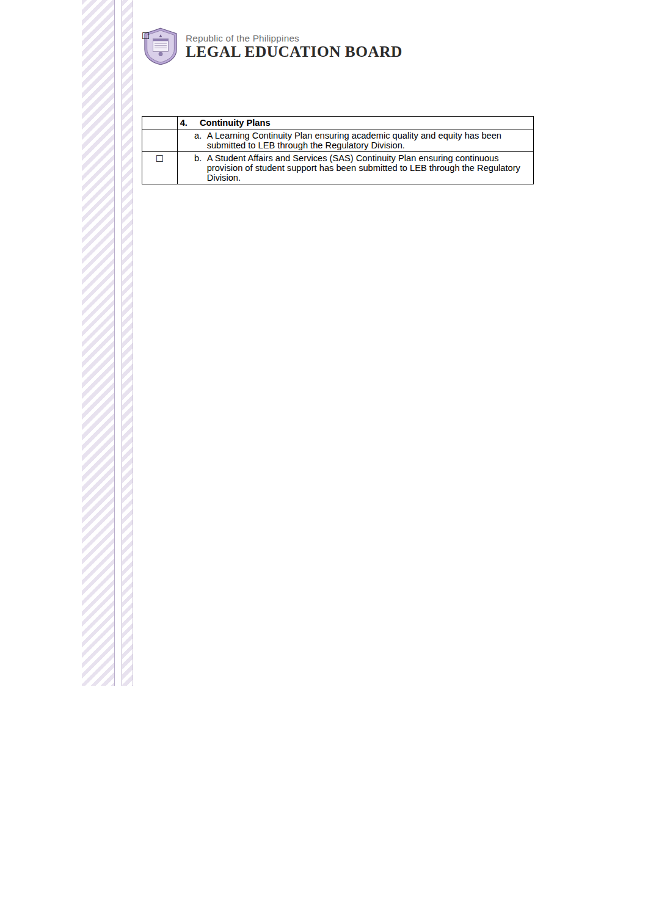Republic of the Philippines
LEGAL EDUCATION BOARD
☐
| | 4. Continuity Plans |
| | a. A Learning Continuity Plan ensuring academic quality and equity has been submitted to LEB through the Regulatory Division. |
| ☐ | b. A Student Affairs and Services (SAS) Continuity Plan ensuring continuous provision of student support has been submitted to LEB through the Regulatory Division. |